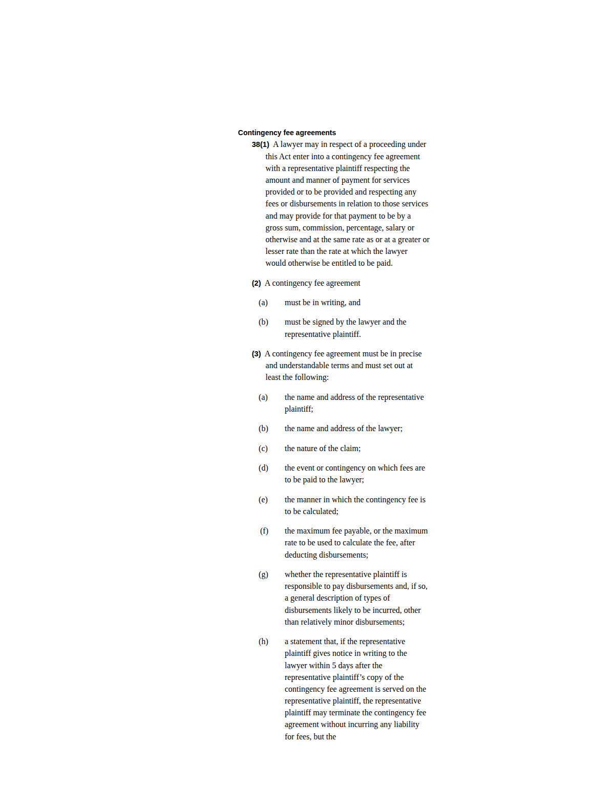Contingency fee agreements
38(1) A lawyer may in respect of a proceeding under this Act enter into a contingency fee agreement with a representative plaintiff respecting the amount and manner of payment for services provided or to be provided and respecting any fees or disbursements in relation to those services and may provide for that payment to be by a gross sum, commission, percentage, salary or otherwise and at the same rate as or at a greater or lesser rate than the rate at which the lawyer would otherwise be entitled to be paid.
(2) A contingency fee agreement
(a) must be in writing, and
(b) must be signed by the lawyer and the representative plaintiff.
(3) A contingency fee agreement must be in precise and understandable terms and must set out at least the following:
(a) the name and address of the representative plaintiff;
(b) the name and address of the lawyer;
(c) the nature of the claim;
(d) the event or contingency on which fees are to be paid to the lawyer;
(e) the manner in which the contingency fee is to be calculated;
(f) the maximum fee payable, or the maximum rate to be used to calculate the fee, after deducting disbursements;
(g) whether the representative plaintiff is responsible to pay disbursements and, if so, a general description of types of disbursements likely to be incurred, other than relatively minor disbursements;
(h) a statement that, if the representative plaintiff gives notice in writing to the lawyer within 5 days after the representative plaintiff’s copy of the contingency fee agreement is served on the representative plaintiff, the representative plaintiff may terminate the contingency fee agreement without incurring any liability for fees, but the